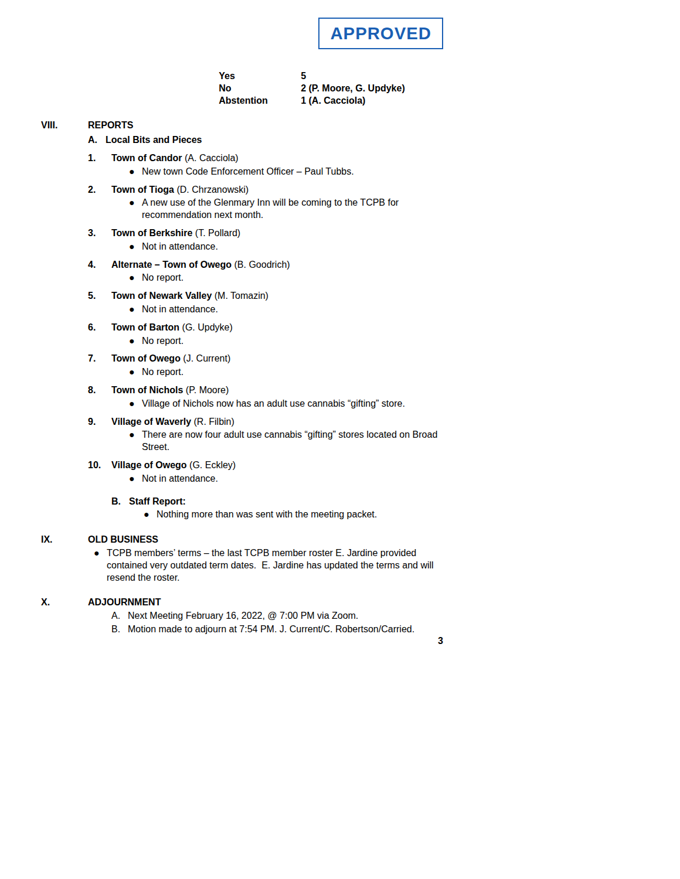APPROVED
| Yes | 5 |
| No | 2 (P. Moore, G. Updyke) |
| Abstention | 1 (A. Cacciola) |
VIII.
REPORTS
A.
Local Bits and Pieces
1.
Town of Candor (A. Cacciola)
●
New town Code Enforcement Officer – Paul Tubbs.
2.
Town of Tioga (D. Chrzanowski)
●
A new use of the Glenmary Inn will be coming to the TCPB for recommendation next month.
3.
Town of Berkshire (T. Pollard)
●
Not in attendance.
4.
Alternate – Town of Owego (B. Goodrich)
●
No report.
5.
Town of Newark Valley (M. Tomazin)
●
Not in attendance.
6.
Town of Barton (G. Updyke)
●
No report.
7.
Town of Owego (J. Current)
●
No report.
8.
Town of Nichols (P. Moore)
●
Village of Nichols now has an adult use cannabis “gifting” store.
9.
Village of Waverly (R. Filbin)
●
There are now four adult use cannabis “gifting” stores located on Broad Street.
10.
Village of Owego (G. Eckley)
●
Not in attendance.
B.
Staff Report:
●
Nothing more than was sent with the meeting packet.
IX.
OLD BUSINESS
●
TCPB members’ terms – the last TCPB member roster E. Jardine provided contained very outdated term dates. E. Jardine has updated the terms and will resend the roster.
X.
ADJOURNMENT
A.
Next Meeting February 16, 2022, @ 7:00 PM via Zoom.
B.
Motion made to adjourn at 7:54 PM. J. Current/C. Robertson/Carried.
3